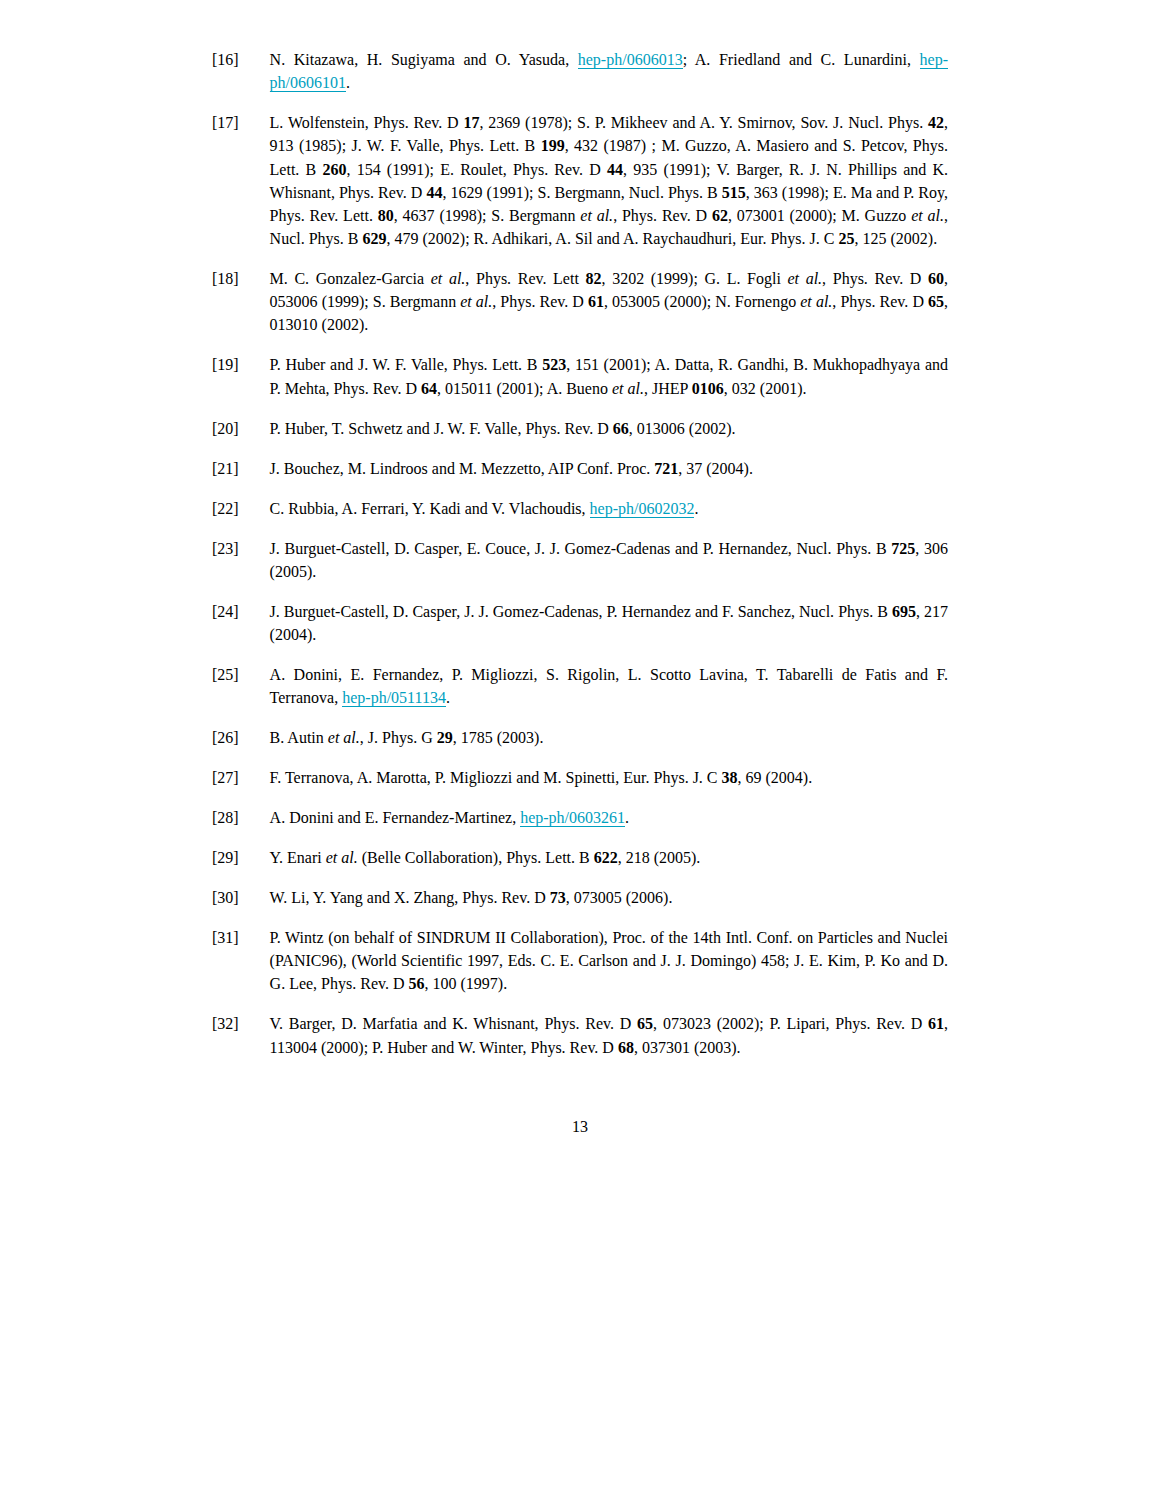[16] N. Kitazawa, H. Sugiyama and O. Yasuda, hep-ph/0606013; A. Friedland and C. Lunardini, hep-ph/0606101.
[17] L. Wolfenstein, Phys. Rev. D 17, 2369 (1978); S. P. Mikheev and A. Y. Smirnov, Sov. J. Nucl. Phys. 42, 913 (1985); J. W. F. Valle, Phys. Lett. B 199, 432 (1987) ; M. Guzzo, A. Masiero and S. Petcov, Phys. Lett. B 260, 154 (1991); E. Roulet, Phys. Rev. D 44, 935 (1991); V. Barger, R. J. N. Phillips and K. Whisnant, Phys. Rev. D 44, 1629 (1991); S. Bergmann, Nucl. Phys. B 515, 363 (1998); E. Ma and P. Roy, Phys. Rev. Lett. 80, 4637 (1998); S. Bergmann et al., Phys. Rev. D 62, 073001 (2000); M. Guzzo et al., Nucl. Phys. B 629, 479 (2002); R. Adhikari, A. Sil and A. Raychaudhuri, Eur. Phys. J. C 25, 125 (2002).
[18] M. C. Gonzalez-Garcia et al., Phys. Rev. Lett 82, 3202 (1999); G. L. Fogli et al., Phys. Rev. D 60, 053006 (1999); S. Bergmann et al., Phys. Rev. D 61, 053005 (2000); N. Fornengo et al., Phys. Rev. D 65, 013010 (2002).
[19] P. Huber and J. W. F. Valle, Phys. Lett. B 523, 151 (2001); A. Datta, R. Gandhi, B. Mukhopadhyaya and P. Mehta, Phys. Rev. D 64, 015011 (2001); A. Bueno et al., JHEP 0106, 032 (2001).
[20] P. Huber, T. Schwetz and J. W. F. Valle, Phys. Rev. D 66, 013006 (2002).
[21] J. Bouchez, M. Lindroos and M. Mezzetto, AIP Conf. Proc. 721, 37 (2004).
[22] C. Rubbia, A. Ferrari, Y. Kadi and V. Vlachoudis, hep-ph/0602032.
[23] J. Burguet-Castell, D. Casper, E. Couce, J. J. Gomez-Cadenas and P. Hernandez, Nucl. Phys. B 725, 306 (2005).
[24] J. Burguet-Castell, D. Casper, J. J. Gomez-Cadenas, P. Hernandez and F. Sanchez, Nucl. Phys. B 695, 217 (2004).
[25] A. Donini, E. Fernandez, P. Migliozzi, S. Rigolin, L. Scotto Lavina, T. Tabarelli de Fatis and F. Terranova, hep-ph/0511134.
[26] B. Autin et al., J. Phys. G 29, 1785 (2003).
[27] F. Terranova, A. Marotta, P. Migliozzi and M. Spinetti, Eur. Phys. J. C 38, 69 (2004).
[28] A. Donini and E. Fernandez-Martinez, hep-ph/0603261.
[29] Y. Enari et al. (Belle Collaboration), Phys. Lett. B 622, 218 (2005).
[30] W. Li, Y. Yang and X. Zhang, Phys. Rev. D 73, 073005 (2006).
[31] P. Wintz (on behalf of SINDRUM II Collaboration), Proc. of the 14th Intl. Conf. on Particles and Nuclei (PANIC96), (World Scientific 1997, Eds. C. E. Carlson and J. J. Domingo) 458; J. E. Kim, P. Ko and D. G. Lee, Phys. Rev. D 56, 100 (1997).
[32] V. Barger, D. Marfatia and K. Whisnant, Phys. Rev. D 65, 073023 (2002); P. Lipari, Phys. Rev. D 61, 113004 (2000); P. Huber and W. Winter, Phys. Rev. D 68, 037301 (2003).
13